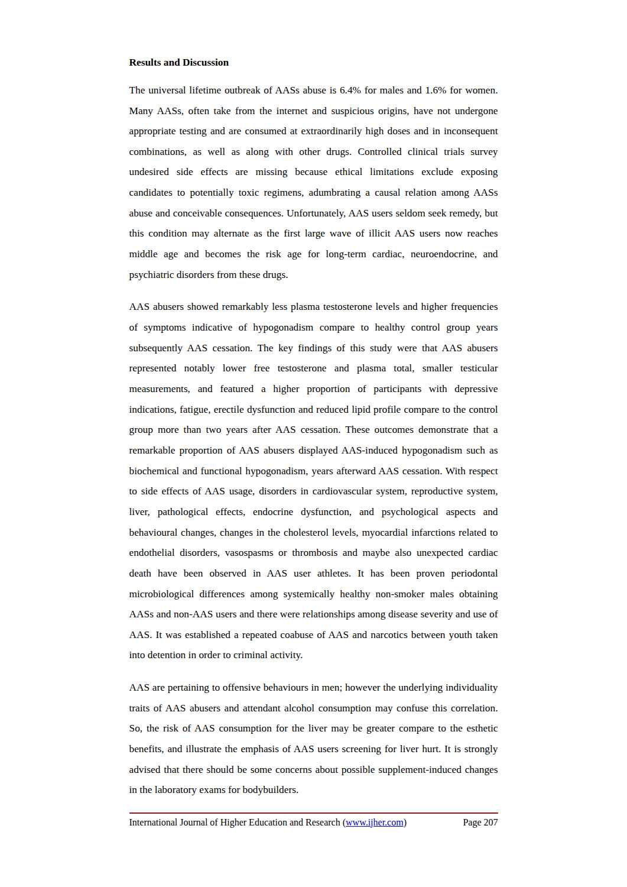Results and Discussion
The universal lifetime outbreak of AASs abuse is 6.4% for males and 1.6% for women. Many AASs, often take from the internet and suspicious origins, have not undergone appropriate testing and are consumed at extraordinarily high doses and in inconsequent combinations, as well as along with other drugs. Controlled clinical trials survey undesired side effects are missing because ethical limitations exclude exposing candidates to potentially toxic regimens, adumbrating a causal relation among AASs abuse and conceivable consequences. Unfortunately, AAS users seldom seek remedy, but this condition may alternate as the first large wave of illicit AAS users now reaches middle age and becomes the risk age for long-term cardiac, neuroendocrine, and psychiatric disorders from these drugs.
AAS abusers showed remarkably less plasma testosterone levels and higher frequencies of symptoms indicative of hypogonadism compare to healthy control group years subsequently AAS cessation. The key findings of this study were that AAS abusers represented notably lower free testosterone and plasma total, smaller testicular measurements, and featured a higher proportion of participants with depressive indications, fatigue, erectile dysfunction and reduced lipid profile compare to the control group more than two years after AAS cessation. These outcomes demonstrate that a remarkable proportion of AAS abusers displayed AAS-induced hypogonadism such as biochemical and functional hypogonadism, years afterward AAS cessation. With respect to side effects of AAS usage, disorders in cardiovascular system, reproductive system, liver, pathological effects, endocrine dysfunction, and psychological aspects and behavioural changes, changes in the cholesterol levels, myocardial infarctions related to endothelial disorders, vasospasms or thrombosis and maybe also unexpected cardiac death have been observed in AAS user athletes. It has been proven periodontal microbiological differences among systemically healthy non-smoker males obtaining AASs and non-AAS users and there were relationships among disease severity and use of AAS. It was established a repeated coabuse of AAS and narcotics between youth taken into detention in order to criminal activity.
AAS are pertaining to offensive behaviours in men; however the underlying individuality traits of AAS abusers and attendant alcohol consumption may confuse this correlation. So, the risk of AAS consumption for the liver may be greater compare to the esthetic benefits, and illustrate the emphasis of AAS users screening for liver hurt. It is strongly advised that there should be some concerns about possible supplement-induced changes in the laboratory exams for bodybuilders.
International Journal of Higher Education and Research (www.ijher.com)
Page 207